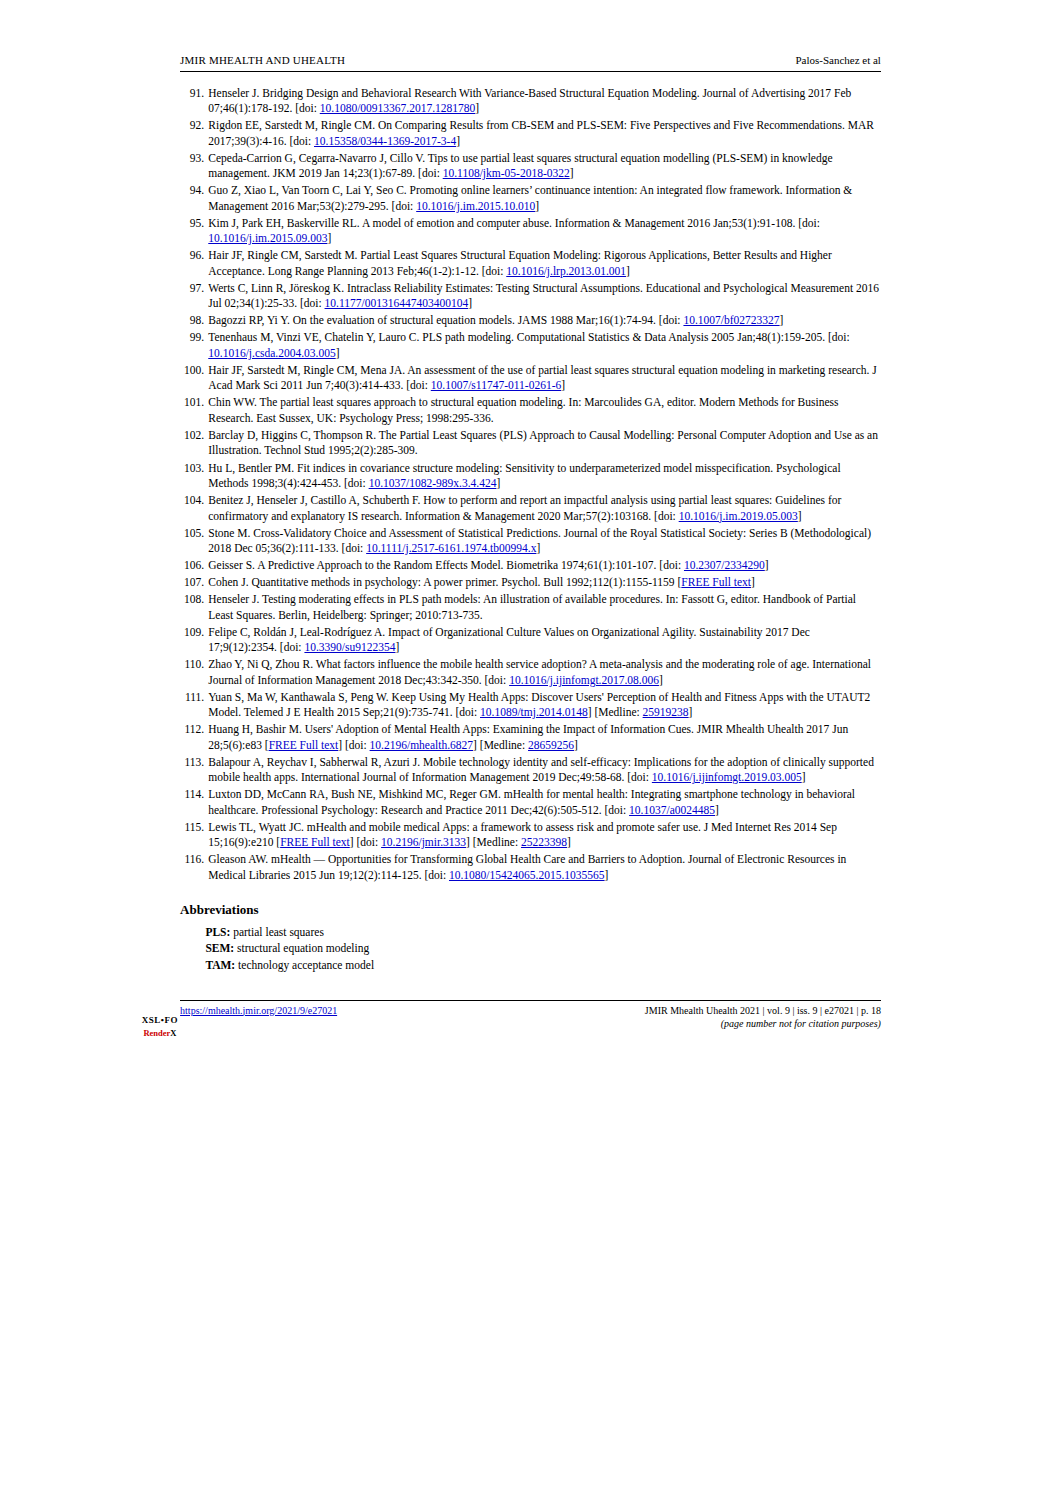JMIR MHEALTH AND UHEALTH Palos-Sanchez et al
91. Henseler J. Bridging Design and Behavioral Research With Variance-Based Structural Equation Modeling. Journal of Advertising 2017 Feb 07;46(1):178-192. [doi: 10.1080/00913367.2017.1281780]
92. Rigdon EE, Sarstedt M, Ringle CM. On Comparing Results from CB-SEM and PLS-SEM: Five Perspectives and Five Recommendations. MAR 2017;39(3):4-16. [doi: 10.15358/0344-1369-2017-3-4]
93. Cepeda-Carrion G, Cegarra-Navarro J, Cillo V. Tips to use partial least squares structural equation modelling (PLS-SEM) in knowledge management. JKM 2019 Jan 14;23(1):67-89. [doi: 10.1108/jkm-05-2018-0322]
94. Guo Z, Xiao L, Van Toorn C, Lai Y, Seo C. Promoting online learners’ continuance intention: An integrated flow framework. Information & Management 2016 Mar;53(2):279-295. [doi: 10.1016/j.im.2015.10.010]
95. Kim J, Park EH, Baskerville RL. A model of emotion and computer abuse. Information & Management 2016 Jan;53(1):91-108. [doi: 10.1016/j.im.2015.09.003]
96. Hair JF, Ringle CM, Sarstedt M. Partial Least Squares Structural Equation Modeling: Rigorous Applications, Better Results and Higher Acceptance. Long Range Planning 2013 Feb;46(1-2):1-12. [doi: 10.1016/j.lrp.2013.01.001]
97. Werts C, Linn R, Jöreskog K. Intraclass Reliability Estimates: Testing Structural Assumptions. Educational and Psychological Measurement 2016 Jul 02;34(1):25-33. [doi: 10.1177/001316447403400104]
98. Bagozzi RP, Yi Y. On the evaluation of structural equation models. JAMS 1988 Mar;16(1):74-94. [doi: 10.1007/bf02723327]
99. Tenenhaus M, Vinzi VE, Chatelin Y, Lauro C. PLS path modeling. Computational Statistics & Data Analysis 2005 Jan;48(1):159-205. [doi: 10.1016/j.csda.2004.03.005]
100. Hair JF, Sarstedt M, Ringle CM, Mena JA. An assessment of the use of partial least squares structural equation modeling in marketing research. J Acad Mark Sci 2011 Jun 7;40(3):414-433. [doi: 10.1007/s11747-011-0261-6]
101. Chin WW. The partial least squares approach to structural equation modeling. In: Marcoulides GA, editor. Modern Methods for Business Research. East Sussex, UK: Psychology Press; 1998:295-336.
102. Barclay D, Higgins C, Thompson R. The Partial Least Squares (PLS) Approach to Causal Modelling: Personal Computer Adoption and Use as an Illustration. Technol Stud 1995;2(2):285-309.
103. Hu L, Bentler PM. Fit indices in covariance structure modeling: Sensitivity to underparameterized model misspecification. Psychological Methods 1998;3(4):424-453. [doi: 10.1037/1082-989x.3.4.424]
104. Benitez J, Henseler J, Castillo A, Schuberth F. How to perform and report an impactful analysis using partial least squares: Guidelines for confirmatory and explanatory IS research. Information & Management 2020 Mar;57(2):103168. [doi: 10.1016/j.im.2019.05.003]
105. Stone M. Cross-Validatory Choice and Assessment of Statistical Predictions. Journal of the Royal Statistical Society: Series B (Methodological) 2018 Dec 05;36(2):111-133. [doi: 10.1111/j.2517-6161.1974.tb00994.x]
106. Geisser S. A Predictive Approach to the Random Effects Model. Biometrika 1974;61(1):101-107. [doi: 10.2307/2334290]
107. Cohen J. Quantitative methods in psychology: A power primer. Psychol. Bull 1992;112(1):1155-1159 [FREE Full text]
108. Henseler J. Testing moderating effects in PLS path models: An illustration of available procedures. In: Fassott G, editor. Handbook of Partial Least Squares. Berlin, Heidelberg: Springer; 2010:713-735.
109. Felipe C, Roldán J, Leal-Rodríguez A. Impact of Organizational Culture Values on Organizational Agility. Sustainability 2017 Dec 17;9(12):2354. [doi: 10.3390/su9122354]
110. Zhao Y, Ni Q, Zhou R. What factors influence the mobile health service adoption? A meta-analysis and the moderating role of age. International Journal of Information Management 2018 Dec;43:342-350. [doi: 10.1016/j.ijinfomgt.2017.08.006]
111. Yuan S, Ma W, Kanthawala S, Peng W. Keep Using My Health Apps: Discover Users' Perception of Health and Fitness Apps with the UTAUT2 Model. Telemed J E Health 2015 Sep;21(9):735-741. [doi: 10.1089/tmj.2014.0148] [Medline: 25919238]
112. Huang H, Bashir M. Users' Adoption of Mental Health Apps: Examining the Impact of Information Cues. JMIR Mhealth Uhealth 2017 Jun 28;5(6):e83 [FREE Full text] [doi: 10.2196/mhealth.6827] [Medline: 28659256]
113. Balapour A, Reychav I, Sabherwal R, Azuri J. Mobile technology identity and self-efficacy: Implications for the adoption of clinically supported mobile health apps. International Journal of Information Management 2019 Dec;49:58-68. [doi: 10.1016/j.ijinfomgt.2019.03.005]
114. Luxton DD, McCann RA, Bush NE, Mishkind MC, Reger GM. mHealth for mental health: Integrating smartphone technology in behavioral healthcare. Professional Psychology: Research and Practice 2011 Dec;42(6):505-512. [doi: 10.1037/a0024485]
115. Lewis TL, Wyatt JC. mHealth and mobile medical Apps: a framework to assess risk and promote safer use. J Med Internet Res 2014 Sep 15;16(9):e210 [FREE Full text] [doi: 10.2196/jmir.3133] [Medline: 25223398]
116. Gleason AW. mHealth — Opportunities for Transforming Global Health Care and Barriers to Adoption. Journal of Electronic Resources in Medical Libraries 2015 Jun 19;12(2):114-125. [doi: 10.1080/15424065.2015.1035565]
Abbreviations
PLS:
partial least squares
SEM:
structural equation modeling
TAM:
technology acceptance model
https://mhealth.jmir.org/2021/9/e27021
JMIR Mhealth Uhealth 2021 | vol. 9 | iss. 9 | e27021 | p. 18
(page number not for citation purposes)
XSL•FO
Render X